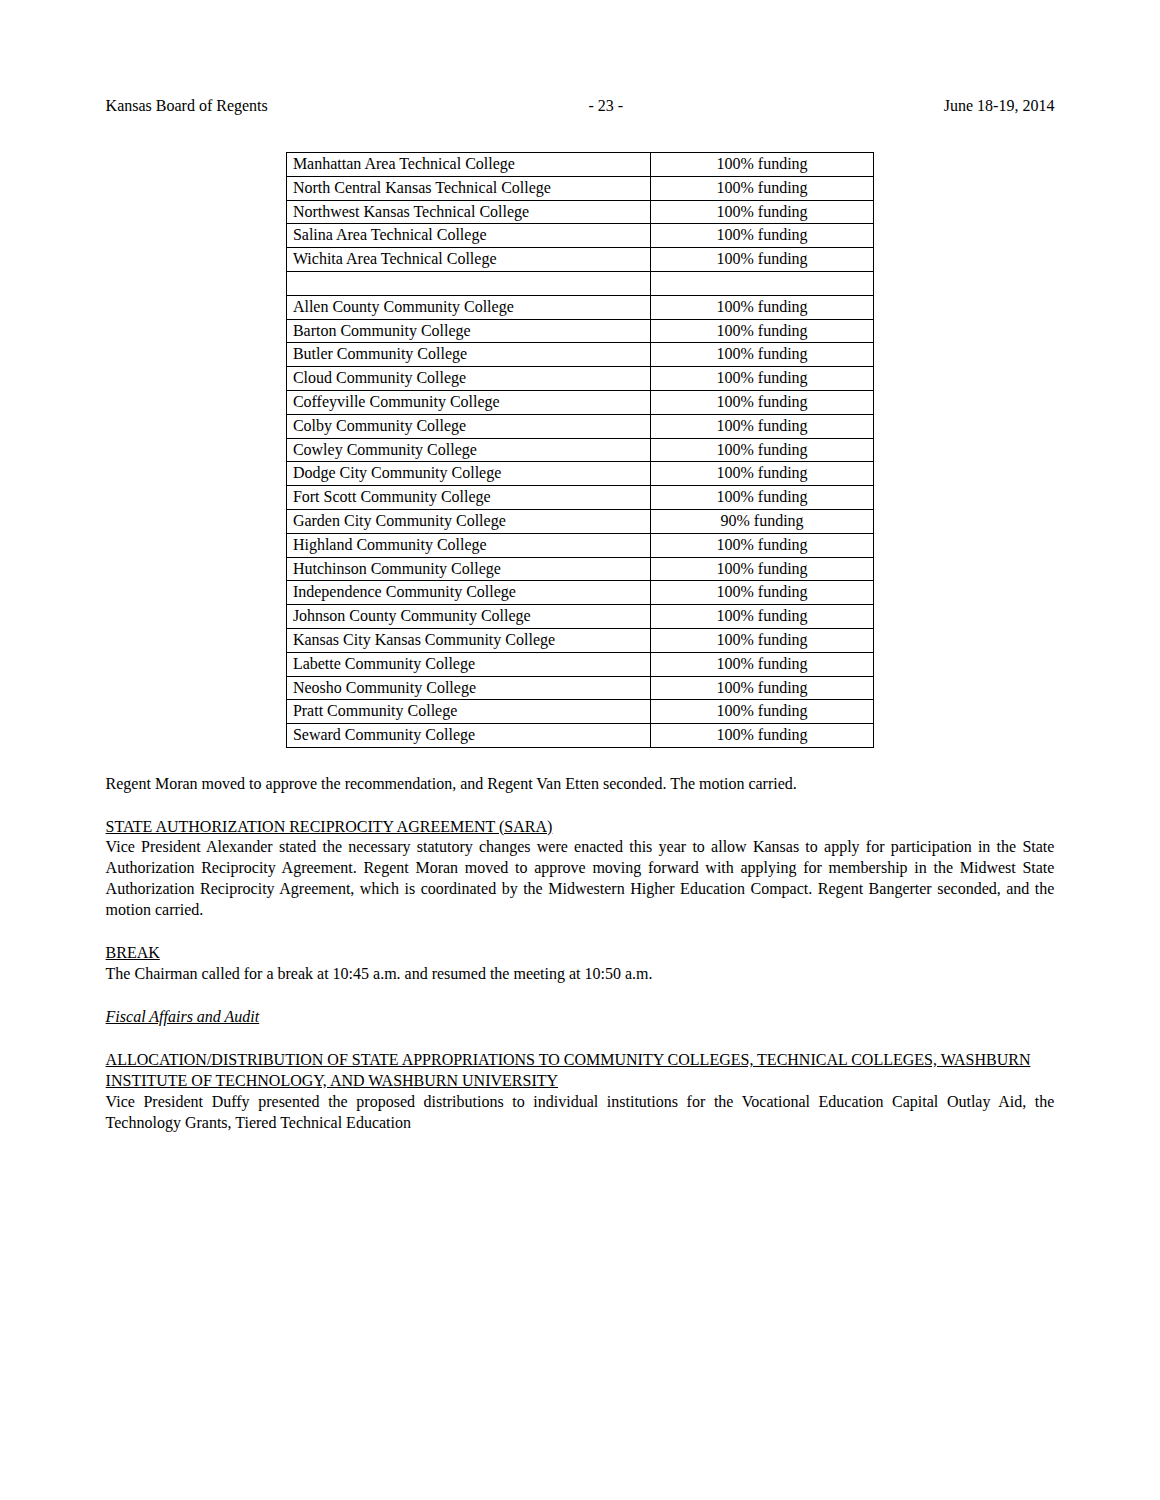Kansas Board of Regents
- 23 -
June 18-19, 2014
| Manhattan Area Technical College | 100% funding |
| North Central Kansas Technical College | 100% funding |
| Northwest Kansas Technical College | 100% funding |
| Salina Area Technical College | 100% funding |
| Wichita Area Technical College | 100% funding |
| Allen County Community College | 100% funding |
| Barton Community College | 100% funding |
| Butler Community College | 100% funding |
| Cloud Community College | 100% funding |
| Coffeyville Community College | 100% funding |
| Colby Community College | 100% funding |
| Cowley Community College | 100% funding |
| Dodge City Community College | 100% funding |
| Fort Scott Community College | 100% funding |
| Garden City Community College | 90% funding |
| Highland Community College | 100% funding |
| Hutchinson Community College | 100% funding |
| Independence Community College | 100% funding |
| Johnson County Community College | 100% funding |
| Kansas City Kansas Community College | 100% funding |
| Labette Community College | 100% funding |
| Neosho Community College | 100% funding |
| Pratt Community College | 100% funding |
| Seward Community College | 100% funding |
Regent Moran moved to approve the recommendation, and Regent Van Etten seconded. The motion carried.
State Authorization Reciprocity Agreement (SARA)
Vice President Alexander stated the necessary statutory changes were enacted this year to allow Kansas to apply for participation in the State Authorization Reciprocity Agreement. Regent Moran moved to approve moving forward with applying for membership in the Midwest State Authorization Reciprocity Agreement, which is coordinated by the Midwestern Higher Education Compact. Regent Bangerter seconded, and the motion carried.
Break
The Chairman called for a break at 10:45 a.m. and resumed the meeting at 10:50 a.m.
Fiscal Affairs and Audit
Allocation/Distribution of State Appropriations to Community Colleges, Technical Colleges, Washburn Institute of Technology, and Washburn University
Vice President Duffy presented the proposed distributions to individual institutions for the Vocational Education Capital Outlay Aid, the Technology Grants, Tiered Technical Education